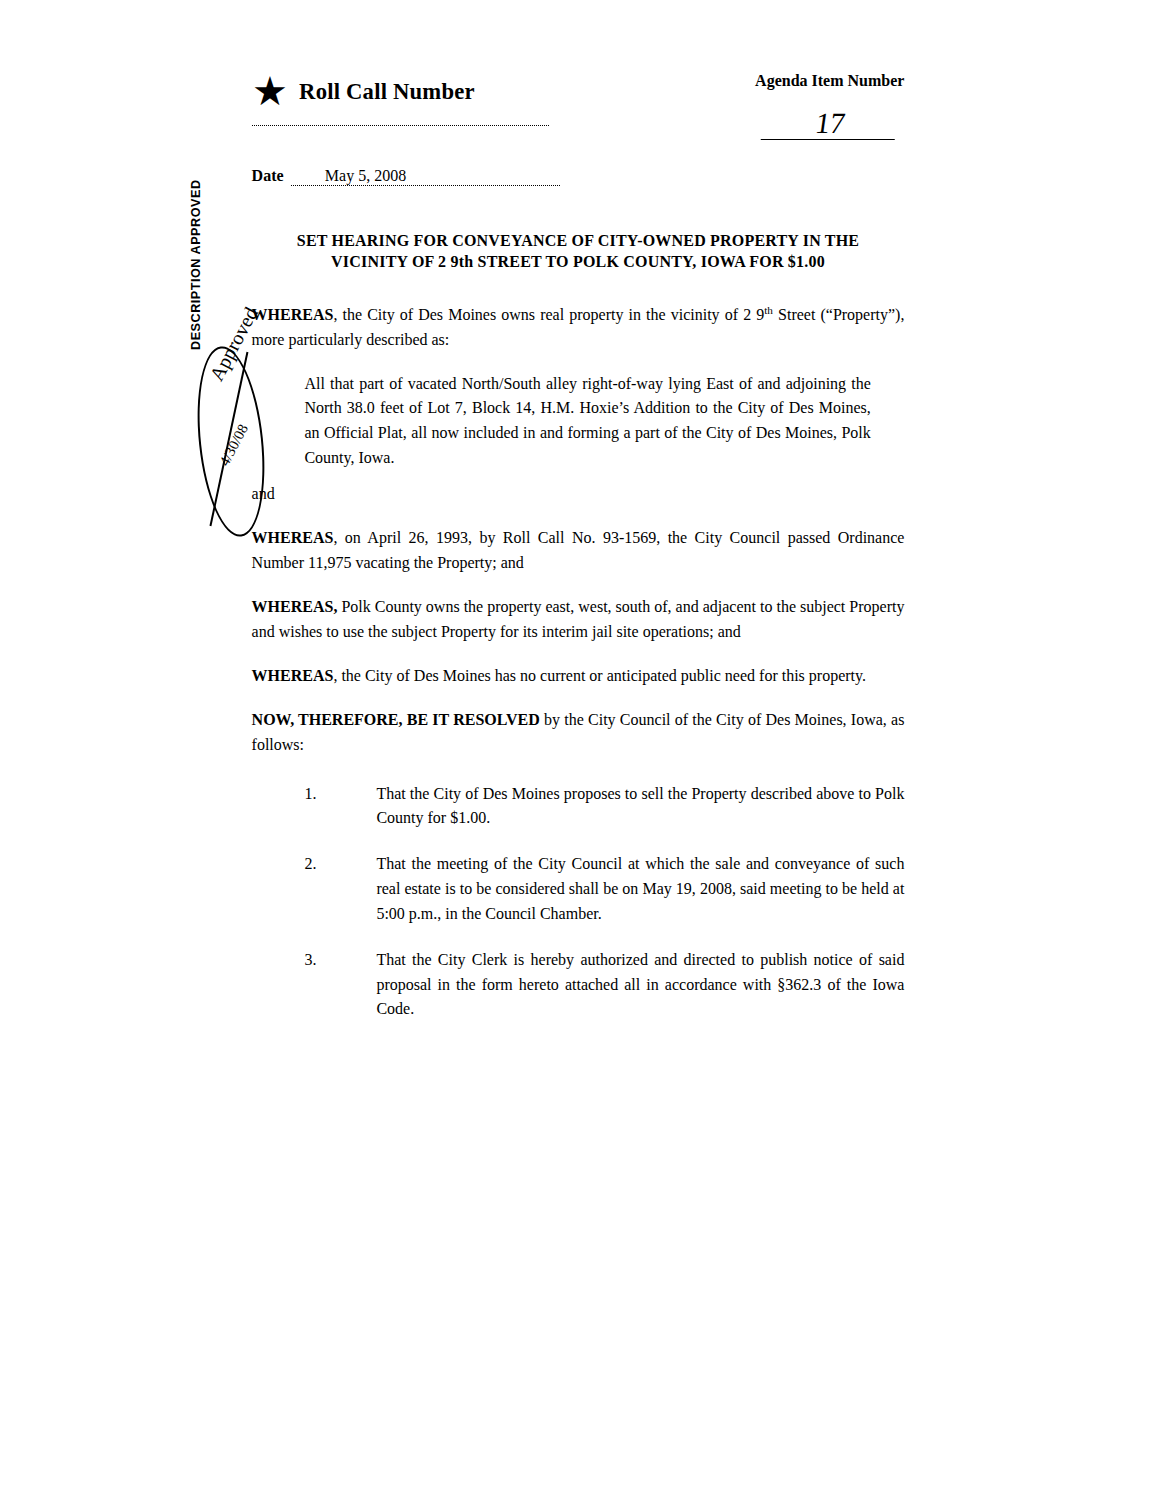★ Roll Call Number
Agenda Item Number
17
Date May 5, 2008
SET HEARING FOR CONVEYANCE OF CITY-OWNED PROPERTY IN THE
VICINITY OF 2 9th STREET TO POLK COUNTY, IOWA FOR $1.00
DESCRIPTION APPROVED
Approved
4/30/08
WHEREAS, the City of Des Moines owns real property in the vicinity of 2 9th Street (“Property”), more particularly described as:
All that part of vacated North/South alley right-of-way lying East of and adjoining the North 38.0 feet of Lot 7, Block 14, H.M. Hoxie’s Addition to the City of Des Moines, an Official Plat, all now included in and forming a part of the City of Des Moines, Polk County, Iowa.
and
WHEREAS, on April 26, 1993, by Roll Call No. 93-1569, the City Council passed Ordinance Number 11,975 vacating the Property; and
WHEREAS, Polk County owns the property east, west, south of, and adjacent to the subject Property and wishes to use the subject Property for its interim jail site operations; and
WHEREAS, the City of Des Moines has no current or anticipated public need for this property.
NOW, THEREFORE, BE IT RESOLVED by the City Council of the City of Des Moines, Iowa, as follows:
That the City of Des Moines proposes to sell the Property described above to Polk County for $1.00.
That the meeting of the City Council at which the sale and conveyance of such real estate is to be considered shall be on May 19, 2008, said meeting to be held at 5:00 p.m., in the Council Chamber.
That the City Clerk is hereby authorized and directed to publish notice of said proposal in the form hereto attached all in accordance with §362.3 of the Iowa Code.